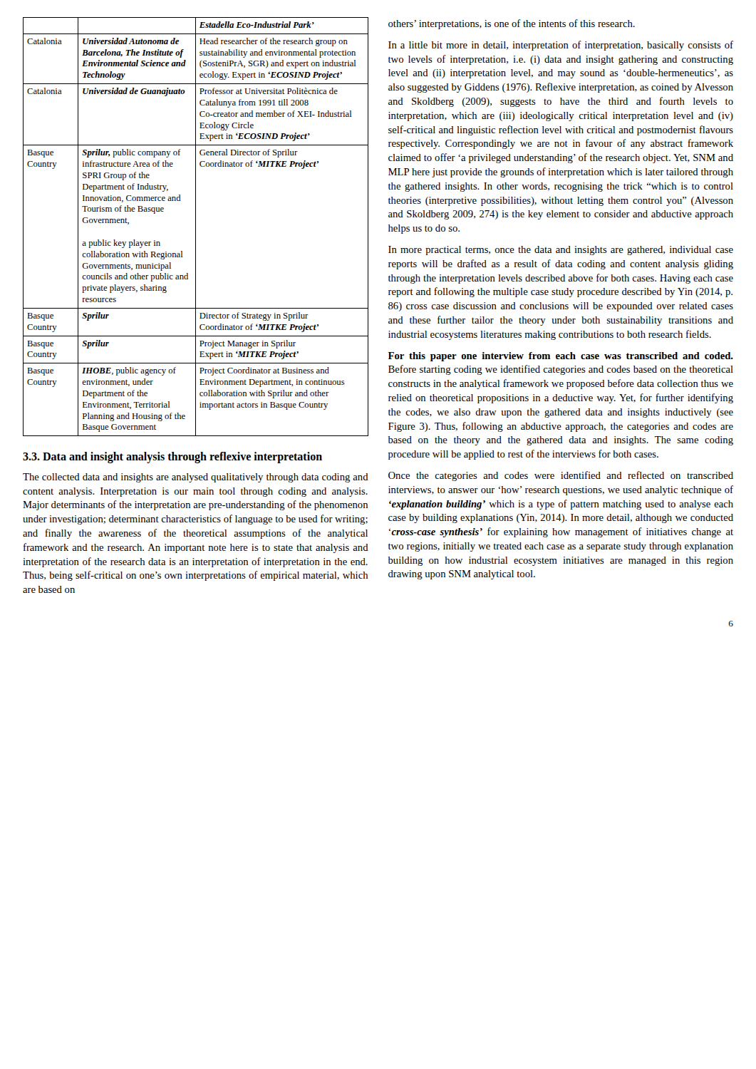| | | Estadella Eco-Industrial Park’ |
| Catalonia | Universidad Autonoma de Barcelona, The Institute of Environmental Science and Technology | Head researcher of the research group on sustainability and environmental protection (SosteniPrA, SGR) and expert on industrial ecology. Expert in ‘ECOSIND Project’ |
| Catalonia | Universidad de Guanajuato | Professor at Universitat Politècnica de Catalunya from 1991 till 2008 Co-creator and member of XEI- Industrial Ecology Circle Expert in ‘ECOSIND Project’ |
| Basque Country | Sprilur, public company of infrastructure Area of the SPRI Group of the Department of Industry, Innovation, Commerce and Tourism of the Basque Government, a public key player in collaboration with Regional Governments, municipal councils and other public and private players, sharing resources | General Director of Sprilur Coordinator of ‘MITKE Project’ |
| Basque Country | Sprilur | Director of Strategy in Sprilur Coordinator of ‘MITKE Project’ |
| Basque Country | Sprilur | Project Manager in Sprilur Expert in ‘MITKE Project’ |
| Basque Country | IHOBE , public agency of environment, under Department of the Environment, Territorial Planning and Housing of the Basque Government | Project Coordinator at Business and Environment Department, in continuous collaboration with Sprilur and other important actors in Basque Country |
3.3. Data and insight analysis through reflexive interpretation
The collected data and insights are analysed qualitatively through data coding and content analysis. Interpretation is our main tool through coding and analysis. Major determinants of the interpretation are pre-understanding of the phenomenon under investigation; determinant characteristics of language to be used for writing; and finally the awareness of the theoretical assumptions of the analytical framework and the research. An important note here is to state that analysis and interpretation of the research data is an interpretation of interpretation in the end. Thus, being self-critical on one’s own interpretations of empirical material, which are based on
others’ interpretations, is one of the intents of this research.
In a little bit more in detail, interpretation of interpretation, basically consists of two levels of interpretation, i.e. (i) data and insight gathering and constructing level and (ii) interpretation level, and may sound as ‘double-hermeneutics’, as also suggested by Giddens (1976). Reflexive interpretation, as coined by Alvesson and Skoldberg (2009), suggests to have the third and fourth levels to interpretation, which are (iii) ideologically critical interpretation level and (iv) self-critical and linguistic reflection level with critical and postmodernist flavours respectively. Correspondingly we are not in favour of any abstract framework claimed to offer ‘a privileged understanding’ of the research object. Yet, SNM and MLP here just provide the grounds of interpretation which is later tailored through the gathered insights. In other words, recognising the trick “which is to control theories (interpretive possibilities), without letting them control you” (Alvesson and Skoldberg 2009, 274) is the key element to consider and abductive approach helps us to do so.
In more practical terms, once the data and insights are gathered, individual case reports will be drafted as a result of data coding and content analysis gliding through the interpretation levels described above for both cases. Having each case report and following the multiple case study procedure described by Yin (2014, p. 86) cross case discussion and conclusions will be expounded over related cases and these further tailor the theory under both sustainability transitions and industrial ecosystems literatures making contributions to both research fields.
For this paper one interview from each case was transcribed and coded. Before starting coding we identified categories and codes based on the theoretical constructs in the analytical framework we proposed before data collection thus we relied on theoretical propositions in a deductive way. Yet, for further identifying the codes, we also draw upon the gathered data and insights inductively (see Figure 3). Thus, following an abductive approach, the categories and codes are based on the theory and the gathered data and insights. The same coding procedure will be applied to rest of the interviews for both cases.
Once the categories and codes were identified and reflected on transcribed interviews, to answer our ‘how’ research questions, we used analytic technique of ‘explanation building’ which is a type of pattern matching used to analyse each case by building explanations (Yin, 2014). In more detail, although we conducted ‘cross-case synthesis’ for explaining how management of initiatives change at two regions, initially we treated each case as a separate study through explanation building on how industrial ecosystem initiatives are managed in this region drawing upon SNM analytical tool.
6